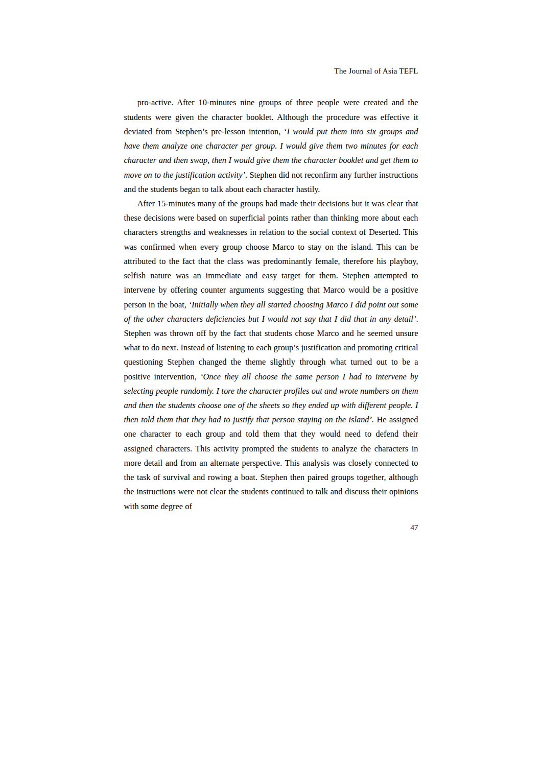The Journal of Asia TEFL
pro-active. After 10-minutes nine groups of three people were created and the students were given the character booklet. Although the procedure was effective it deviated from Stephen’s pre-lesson intention, ‘I would put them into six groups and have them analyze one character per group. I would give them two minutes for each character and then swap, then I would give them the character booklet and get them to move on to the justification activity’. Stephen did not reconfirm any further instructions and the students began to talk about each character hastily.
After 15-minutes many of the groups had made their decisions but it was clear that these decisions were based on superficial points rather than thinking more about each characters strengths and weaknesses in relation to the social context of Deserted. This was confirmed when every group choose Marco to stay on the island. This can be attributed to the fact that the class was predominantly female, therefore his playboy, selfish nature was an immediate and easy target for them. Stephen attempted to intervene by offering counter arguments suggesting that Marco would be a positive person in the boat, ‘Initially when they all started choosing Marco I did point out some of the other characters deficiencies but I would not say that I did that in any detail’. Stephen was thrown off by the fact that students chose Marco and he seemed unsure what to do next. Instead of listening to each group’s justification and promoting critical questioning Stephen changed the theme slightly through what turned out to be a positive intervention, ‘Once they all choose the same person I had to intervene by selecting people randomly. I tore the character profiles out and wrote numbers on them and then the students choose one of the sheets so they ended up with different people. I then told them that they had to justify that person staying on the island’. He assigned one character to each group and told them that they would need to defend their assigned characters. This activity prompted the students to analyze the characters in more detail and from an alternate perspective. This analysis was closely connected to the task of survival and rowing a boat. Stephen then paired groups together, although the instructions were not clear the students continued to talk and discuss their opinions with some degree of
47